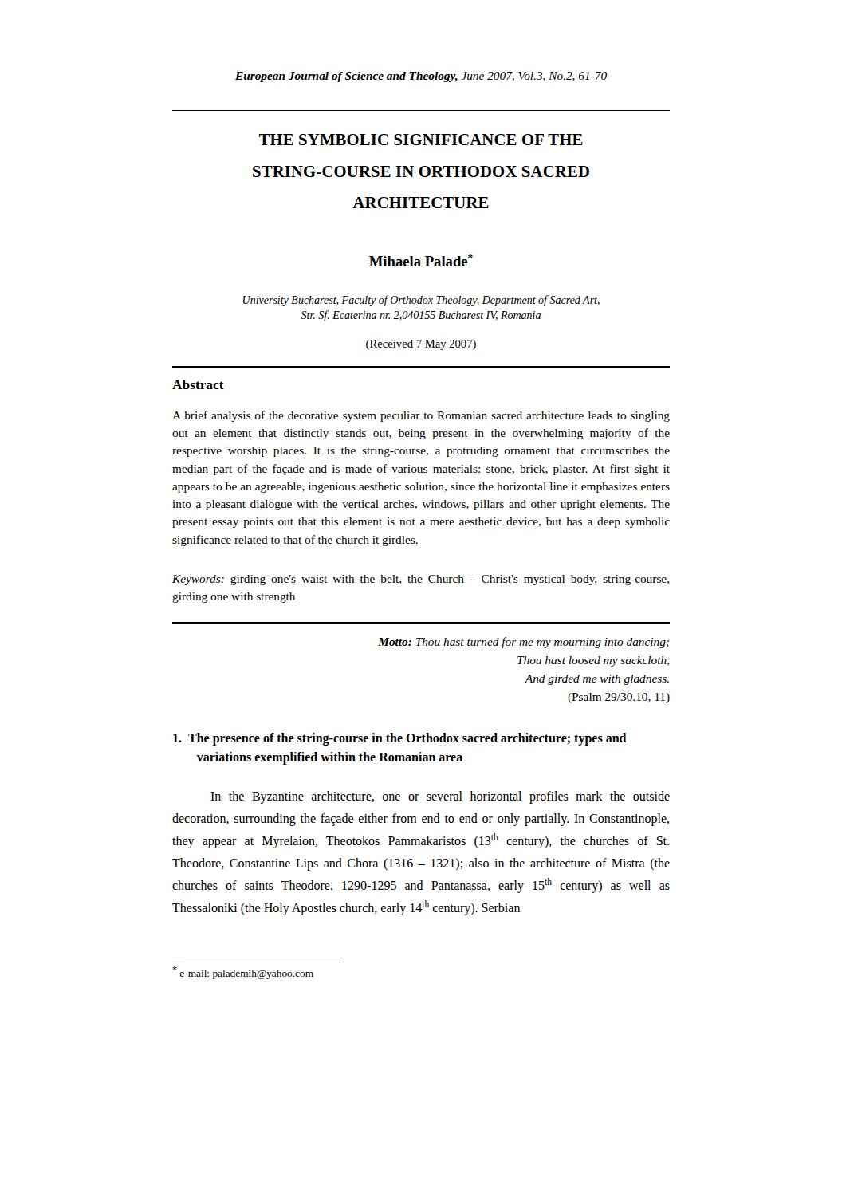European Journal of Science and Theology, June 2007, Vol.3, No.2, 61-70
THE SYMBOLIC SIGNIFICANCE OF THE
STRING-COURSE IN ORTHODOX SACRED
ARCHITECTURE
Mihaela Palade*
University Bucharest, Faculty of Orthodox Theology, Department of Sacred Art,
Str. Sf. Ecaterina nr. 2,040155 Bucharest IV, Romania
(Received 7 May 2007)
Abstract
A brief analysis of the decorative system peculiar to Romanian sacred architecture leads to singling out an element that distinctly stands out, being present in the overwhelming majority of the respective worship places. It is the string-course, a protruding ornament that circumscribes the median part of the façade and is made of various materials: stone, brick, plaster. At first sight it appears to be an agreeable, ingenious aesthetic solution, since the horizontal line it emphasizes enters into a pleasant dialogue with the vertical arches, windows, pillars and other upright elements. The present essay points out that this element is not a mere aesthetic device, but has a deep symbolic significance related to that of the church it girdles.
Keywords: girding one's waist with the belt, the Church – Christ's mystical body, string-course, girding one with strength
Motto: Thou hast turned for me my mourning into dancing;
Thou hast loosed my sackcloth,
And girded me with gladness.
(Psalm 29/30.10, 11)
1. The presence of the string-course in the Orthodox sacred architecture; types and variations exemplified within the Romanian area
In the Byzantine architecture, one or several horizontal profiles mark the outside decoration, surrounding the façade either from end to end or only partially. In Constantinople, they appear at Myrelaion, Theotokos Pammakaristos (13th century), the churches of St. Theodore, Constantine Lips and Chora (1316 – 1321); also in the architecture of Mistra (the churches of saints Theodore, 1290-1295 and Pantanassa, early 15th century) as well as Thessaloniki (the Holy Apostles church, early 14th century). Serbian
* e-mail: palademih@yahoo.com